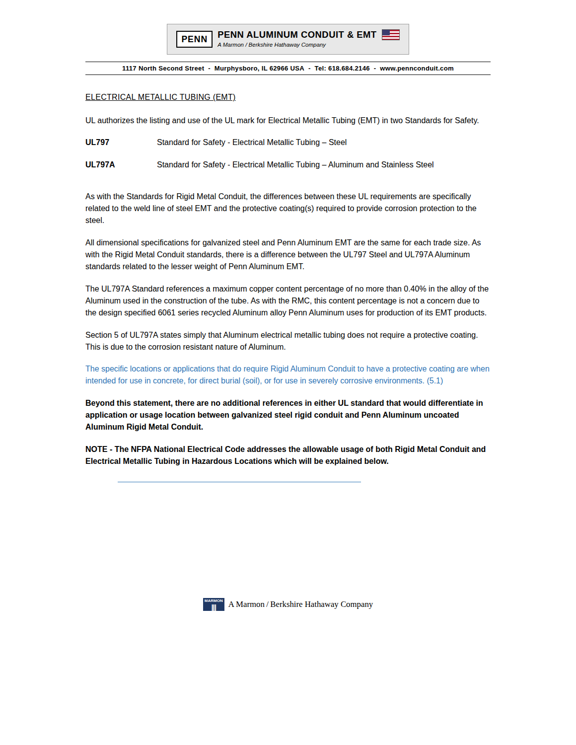PENN PENN ALUMINUM CONDUIT & EMT
A Marmon / Berkshire Hathaway Company
1117 North Second Street - Murphysboro, IL 62966 USA - Tel: 618.684.2146 - www.pennconduit.com
ELECTRICAL METALLIC TUBING (EMT)
UL authorizes the listing and use of the UL mark for Electrical Metallic Tubing (EMT) in two Standards for Safety.
UL797 Standard for Safety - Electrical Metallic Tubing – Steel
UL797A Standard for Safety - Electrical Metallic Tubing – Aluminum and Stainless Steel
As with the Standards for Rigid Metal Conduit, the differences between these UL requirements are specifically related to the weld line of steel EMT and the protective coating(s) required to provide corrosion protection to the steel.
All dimensional specifications for galvanized steel and Penn Aluminum EMT are the same for each trade size. As with the Rigid Metal Conduit standards, there is a difference between the UL797 Steel and UL797A Aluminum standards related to the lesser weight of Penn Aluminum EMT.
The UL797A Standard references a maximum copper content percentage of no more than 0.40% in the alloy of the Aluminum used in the construction of the tube. As with the RMC, this content percentage is not a concern due to the design specified 6061 series recycled Aluminum alloy Penn Aluminum uses for production of its EMT products.
Section 5 of UL797A states simply that Aluminum electrical metallic tubing does not require a protective coating. This is due to the corrosion resistant nature of Aluminum.
The specific locations or applications that do require Rigid Aluminum Conduit to have a protective coating are when intended for use in concrete, for direct burial (soil), or for use in severely corrosive environments. (5.1)
Beyond this statement, there are no additional references in either UL standard that would differentiate in application or usage location between galvanized steel rigid conduit and Penn Aluminum uncoated Aluminum Rigid Metal Conduit.
NOTE - The NFPA National Electrical Code addresses the allowable usage of both Rigid Metal Conduit and Electrical Metallic Tubing in Hazardous Locations which will be explained below.
MARMON||| A Marmon / Berkshire Hathaway Company